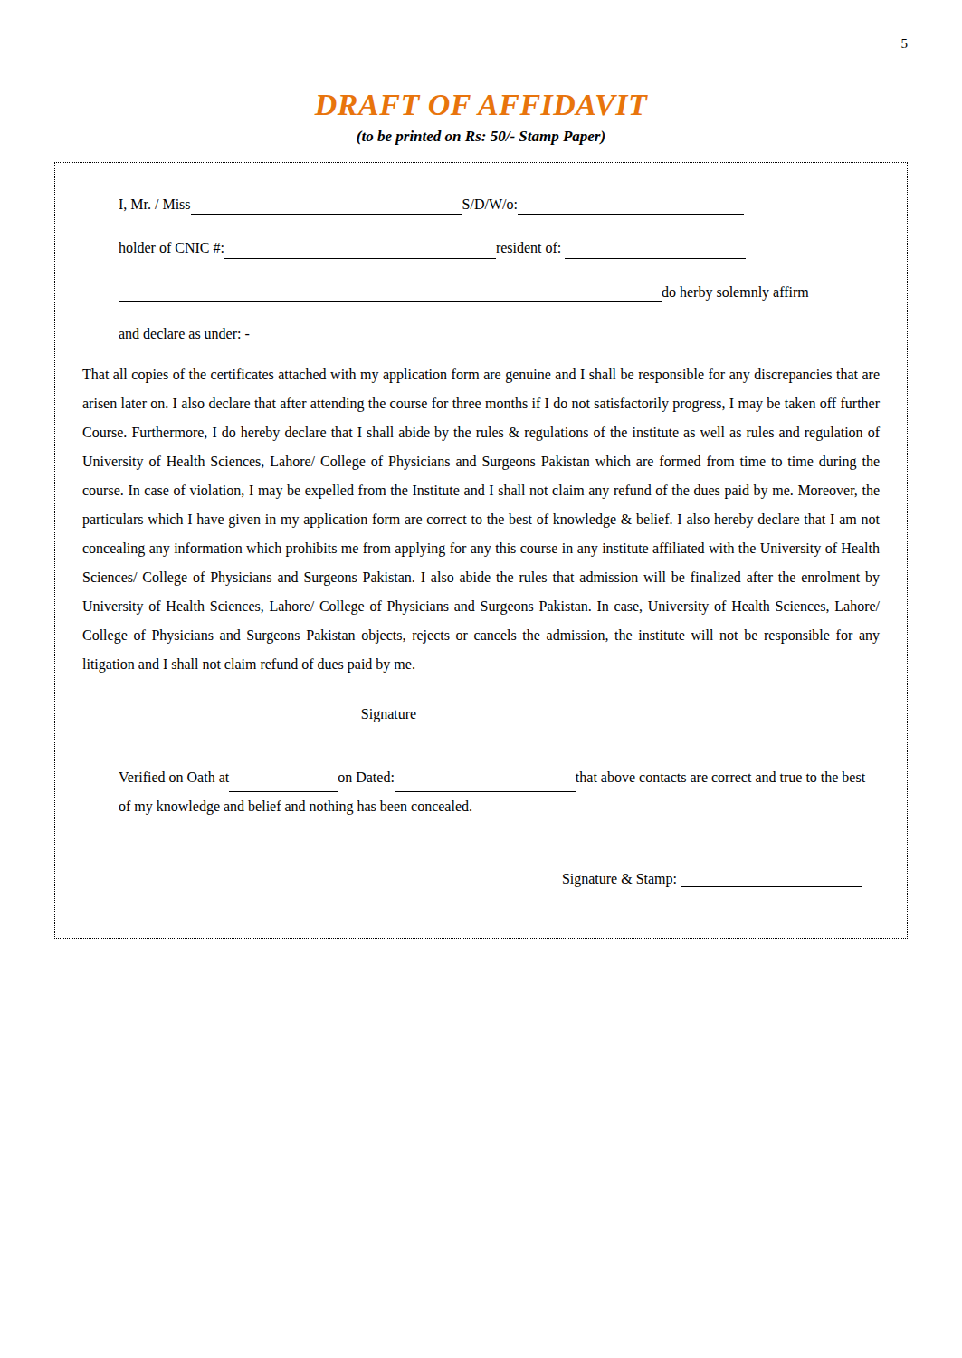5
DRAFT OF AFFIDAVIT
(to be printed on Rs: 50/- Stamp Paper)
I, Mr. / Miss S/D/W/o:
holder of CNIC #: resident of:
do herby solemnly affirm
and declare as under: -
That all copies of the certificates attached with my application form are genuine and I shall be responsible for any discrepancies that are arisen later on. I also declare that after attending the course for three months if I do not satisfactorily progress, I may be taken off further Course. Furthermore, I do hereby declare that I shall abide by the rules & regulations of the institute as well as rules and regulation of University of Health Sciences, Lahore/ College of Physicians and Surgeons Pakistan which are formed from time to time during the course. In case of violation, I may be expelled from the Institute and I shall not claim any refund of the dues paid by me. Moreover, the particulars which I have given in my application form are correct to the best of knowledge & belief. I also hereby declare that I am not concealing any information which prohibits me from applying for any this course in any institute affiliated with the University of Health Sciences/ College of Physicians and Surgeons Pakistan. I also abide the rules that admission will be finalized after the enrolment by University of Health Sciences, Lahore/ College of Physicians and Surgeons Pakistan. In case, University of Health Sciences, Lahore/ College of Physicians and Surgeons Pakistan objects, rejects or cancels the admission, the institute will not be responsible for any litigation and I shall not claim refund of dues paid by me.
Signature
Verified on Oath at on Dated: that above contacts are correct and true to the best of my knowledge and belief and nothing has been concealed.
Signature & Stamp: